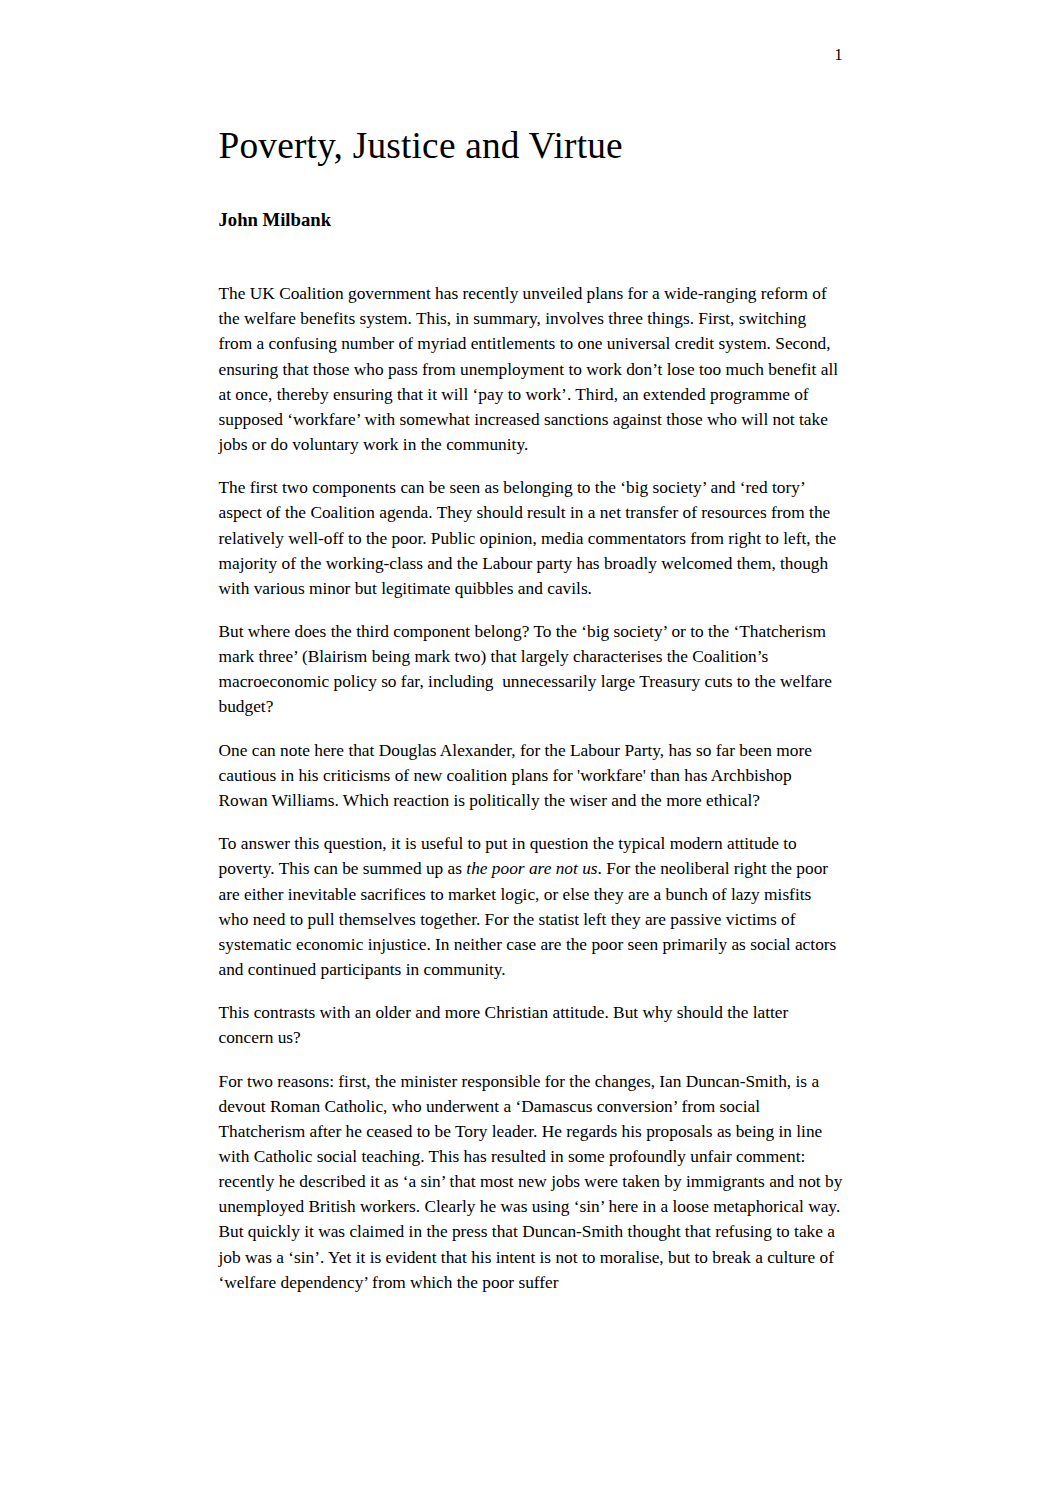1
Poverty, Justice and Virtue
John Milbank
The UK Coalition government has recently unveiled plans for a wide-ranging reform of the welfare benefits system. This, in summary, involves three things. First, switching from a confusing number of myriad entitlements to one universal credit system. Second, ensuring that those who pass from unemployment to work don’t lose too much benefit all at once, thereby ensuring that it will ‘pay to work’. Third, an extended programme of supposed ‘workfare’ with somewhat increased sanctions against those who will not take jobs or do voluntary work in the community.
The first two components can be seen as belonging to the ‘big society’ and ‘red tory’ aspect of the Coalition agenda. They should result in a net transfer of resources from the relatively well-off to the poor. Public opinion, media commentators from right to left, the majority of the working-class and the Labour party has broadly welcomed them, though with various minor but legitimate quibbles and cavils.
But where does the third component belong? To the ‘big society’ or to the ‘Thatcherism mark three’ (Blairism being mark two) that largely characterises the Coalition’s macroeconomic policy so far, including unnecessarily large Treasury cuts to the welfare budget?
One can note here that Douglas Alexander, for the Labour Party, has so far been more cautious in his criticisms of new coalition plans for 'workfare' than has Archbishop Rowan Williams. Which reaction is politically the wiser and the more ethical?
To answer this question, it is useful to put in question the typical modern attitude to poverty. This can be summed up as the poor are not us. For the neoliberal right the poor are either inevitable sacrifices to market logic, or else they are a bunch of lazy misfits who need to pull themselves together. For the statist left they are passive victims of systematic economic injustice. In neither case are the poor seen primarily as social actors and continued participants in community.
This contrasts with an older and more Christian attitude. But why should the latter concern us?
For two reasons: first, the minister responsible for the changes, Ian Duncan-Smith, is a devout Roman Catholic, who underwent a ‘Damascus conversion’ from social Thatcherism after he ceased to be Tory leader. He regards his proposals as being in line with Catholic social teaching. This has resulted in some profoundly unfair comment: recently he described it as ‘a sin’ that most new jobs were taken by immigrants and not by unemployed British workers. Clearly he was using ‘sin’ here in a loose metaphorical way. But quickly it was claimed in the press that Duncan-Smith thought that refusing to take a job was a ‘sin’. Yet it is evident that his intent is not to moralise, but to break a culture of ‘welfare dependency’ from which the poor suffer